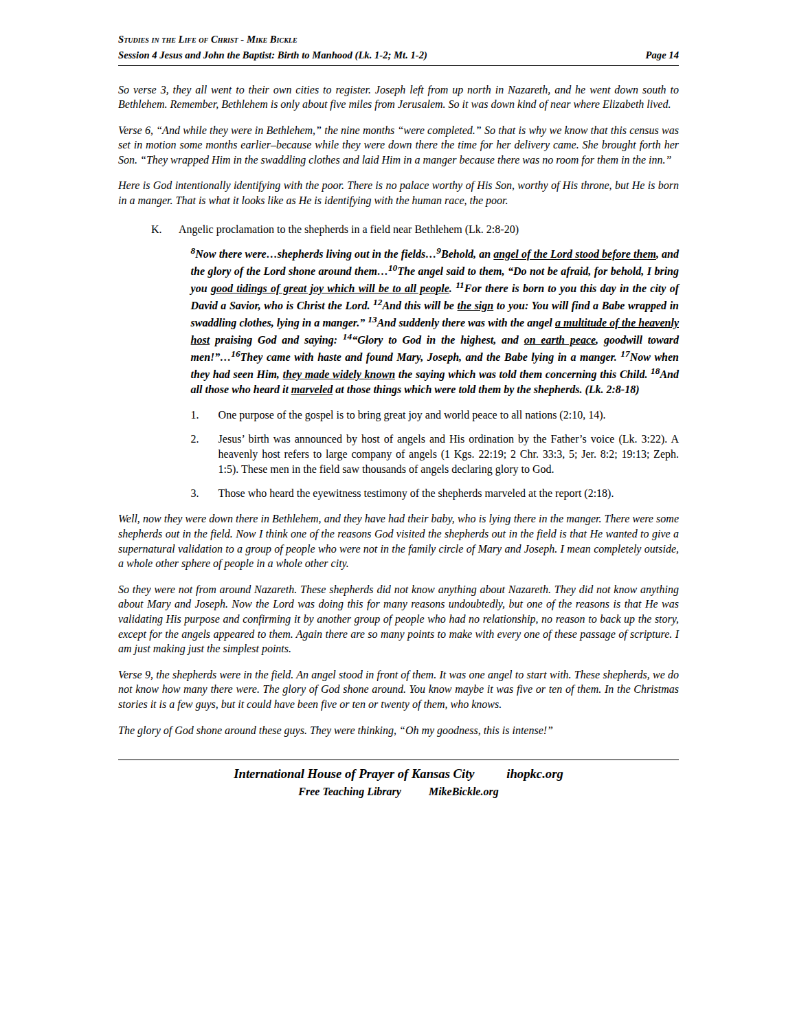Studies in the Life of Christ - Mike Bickle
Session 4 Jesus and John the Baptist: Birth to Manhood (Lk. 1-2; Mt. 1-2) Page 14
So verse 3, they all went to their own cities to register. Joseph left from up north in Nazareth, and he went down south to Bethlehem. Remember, Bethlehem is only about five miles from Jerusalem. So it was down kind of near where Elizabeth lived.
Verse 6, “And while they were in Bethlehem,” the nine months “were completed.” So that is why we know that this census was set in motion some months earlier–because while they were down there the time for her delivery came. She brought forth her Son. “They wrapped Him in the swaddling clothes and laid Him in a manger because there was no room for them in the inn.”
Here is God intentionally identifying with the poor. There is no palace worthy of His Son, worthy of His throne, but He is born in a manger. That is what it looks like as He is identifying with the human race, the poor.
K.
Angelic proclamation to the shepherds in a field near Bethlehem (Lk. 2:8-20)
8Now there were…shepherds living out in the fields…9Behold, an angel of the Lord stood before them, and the glory of the Lord shone around them…10The angel said to them, “Do not be afraid, for behold, I bring you good tidings of great joy which will be to all people. 11For there is born to you this day in the city of David a Savior, who is Christ the Lord. 12And this will be the sign to you: You will find a Babe wrapped in swaddling clothes, lying in a manger.” 13And suddenly there was with the angel a multitude of the heavenly host praising God and saying: 14“Glory to God in the highest, and on earth peace, goodwill toward men!”…16They came with haste and found Mary, Joseph, and the Babe lying in a manger. 17Now when they had seen Him, they made widely known the saying which was told them concerning this Child. 18And all those who heard it marveled at those things which were told them by the shepherds. (Lk. 2:8-18)
One purpose of the gospel is to bring great joy and world peace to all nations (2:10, 14).
Jesus’ birth was announced by host of angels and His ordination by the Father’s voice (Lk. 3:22). A heavenly host refers to large company of angels (1 Kgs. 22:19; 2 Chr. 33:3, 5; Jer. 8:2; 19:13; Zeph. 1:5). These men in the field saw thousands of angels declaring glory to God.
Those who heard the eyewitness testimony of the shepherds marveled at the report (2:18).
Well, now they were down there in Bethlehem, and they have had their baby, who is lying there in the manger. There were some shepherds out in the field. Now I think one of the reasons God visited the shepherds out in the field is that He wanted to give a supernatural validation to a group of people who were not in the family circle of Mary and Joseph. I mean completely outside, a whole other sphere of people in a whole other city.
So they were not from around Nazareth. These shepherds did not know anything about Nazareth. They did not know anything about Mary and Joseph. Now the Lord was doing this for many reasons undoubtedly, but one of the reasons is that He was validating His purpose and confirming it by another group of people who had no relationship, no reason to back up the story, except for the angels appeared to them. Again there are so many points to make with every one of these passage of scripture. I am just making just the simplest points.
Verse 9, the shepherds were in the field. An angel stood in front of them. It was one angel to start with. These shepherds, we do not know how many there were. The glory of God shone around. You know maybe it was five or ten of them. In the Christmas stories it is a few guys, but it could have been five or ten or twenty of them, who knows.
The glory of God shone around these guys. They were thinking, “Oh my goodness, this is intense!”
International House of Prayer of Kansas City ihopkc.org
Free Teaching Library MikeBickle.org